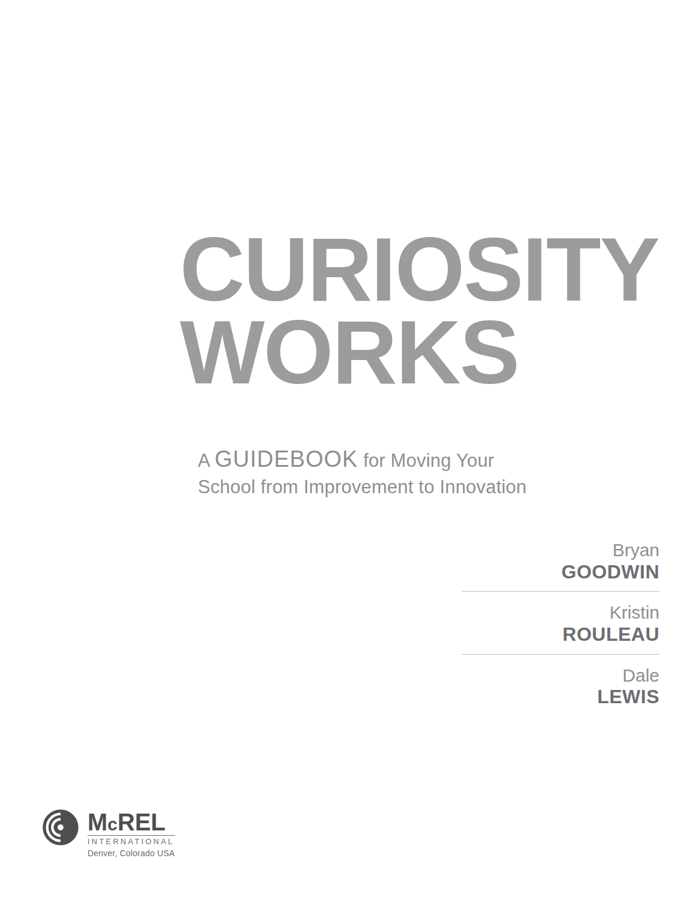CuriosityWorks
A GUIDEBOOK for Moving Your
School from Improvement to Innovation
Bryan GOODWIN
Kristin ROULEAU
Dale LEWIS
Mc REL
INTERNATIONAL
Denver, Colorado USA